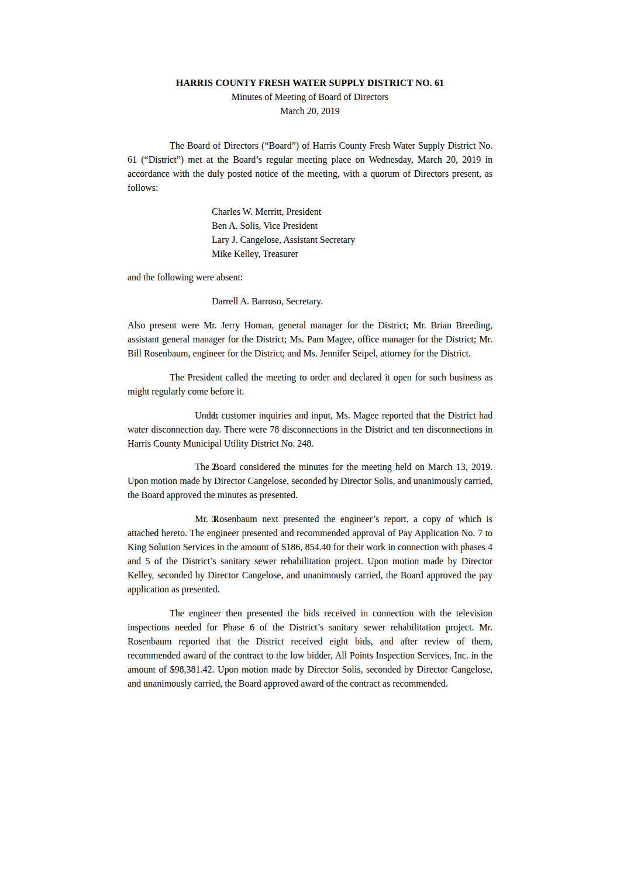Harris County Fresh Water Supply District No. 61
Minutes of Meeting of Board of Directors
March 20, 2019
The Board of Directors (“Board”) of Harris County Fresh Water Supply District No. 61 (“District”) met at the Board’s regular meeting place on Wednesday, March 20, 2019 in accordance with the duly posted notice of the meeting, with a quorum of Directors present, as follows:
Charles W. Merritt, President
Ben A. Solis, Vice President
Lary J. Cangelose, Assistant Secretary
Mike Kelley, Treasurer
and the following were absent:
Darrell A. Barroso, Secretary.
Also present were Mr. Jerry Homan, general manager for the District; Mr. Brian Breeding, assistant general manager for the District; Ms. Pam Magee, office manager for the District; Mr. Bill Rosenbaum, engineer for the District; and Ms. Jennifer Seipel, attorney for the District.
The President called the meeting to order and declared it open for such business as might regularly come before it.
1. Under customer inquiries and input, Ms. Magee reported that the District had water disconnection day. There were 78 disconnections in the District and ten disconnections in Harris County Municipal Utility District No. 248.
2. The Board considered the minutes for the meeting held on March 13, 2019. Upon motion made by Director Cangelose, seconded by Director Solis, and unanimously carried, the Board approved the minutes as presented.
3. Mr. Rosenbaum next presented the engineer’s report, a copy of which is attached hereto. The engineer presented and recommended approval of Pay Application No. 7 to King Solution Services in the amount of $186, 854.40 for their work in connection with phases 4 and 5 of the District’s sanitary sewer rehabilitation project. Upon motion made by Director Kelley, seconded by Director Cangelose, and unanimously carried, the Board approved the pay application as presented.
The engineer then presented the bids received in connection with the television inspections needed for Phase 6 of the District’s sanitary sewer rehabilitation project. Mr. Rosenbaum reported that the District received eight bids, and after review of them, recommended award of the contract to the low bidder, All Points Inspection Services, Inc. in the amount of $98,381.42. Upon motion made by Director Solis, seconded by Director Cangelose, and unanimously carried, the Board approved award of the contract as recommended.